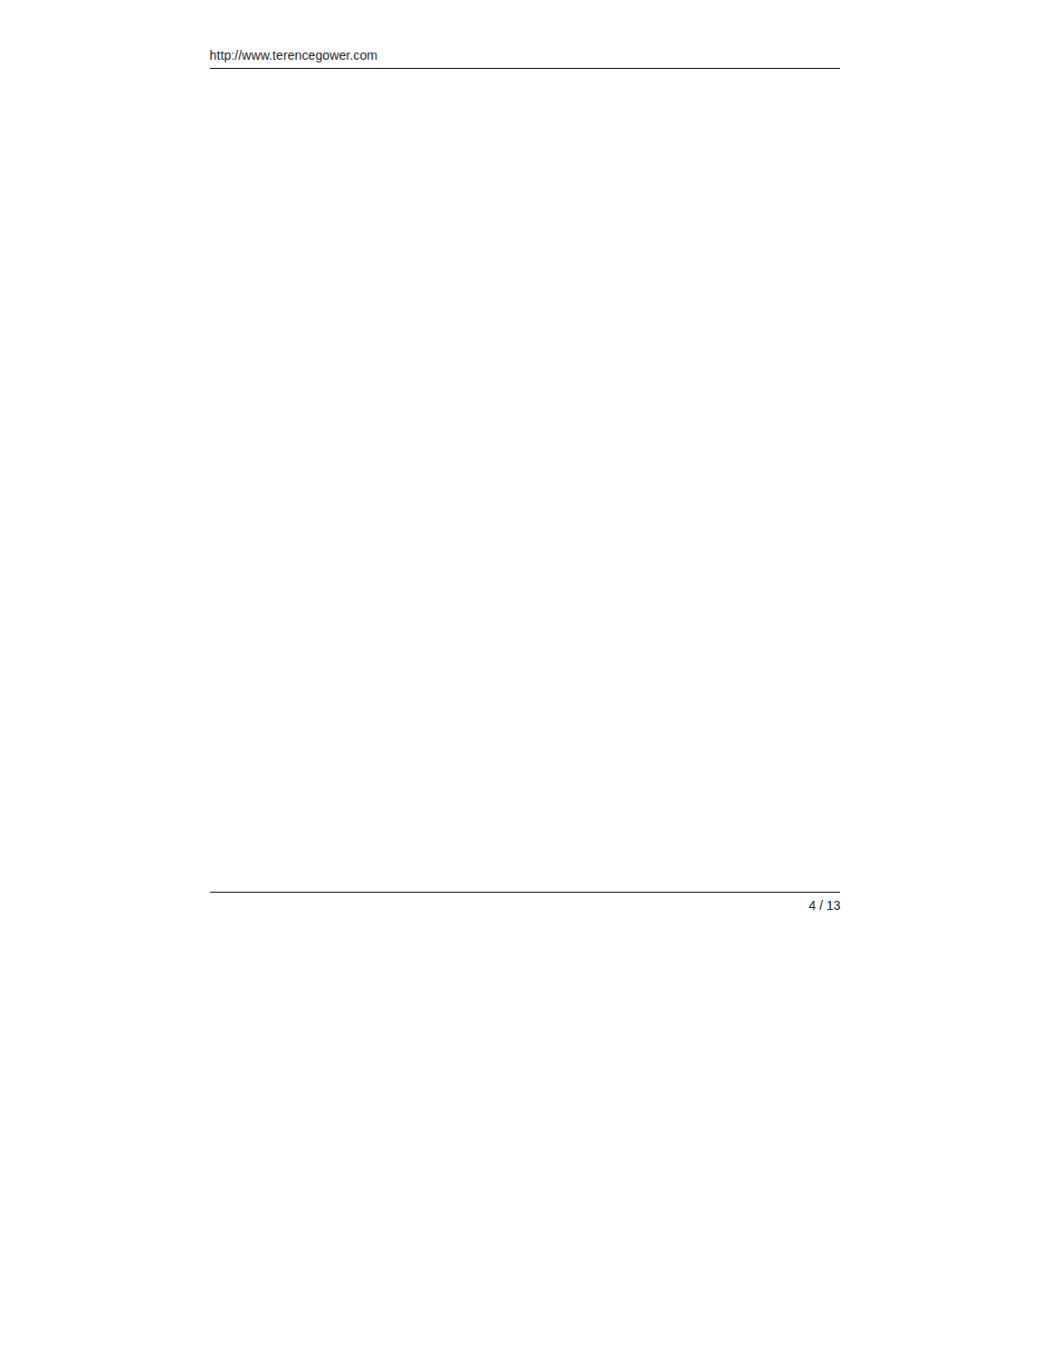http://www.terencegower.com
4 / 13